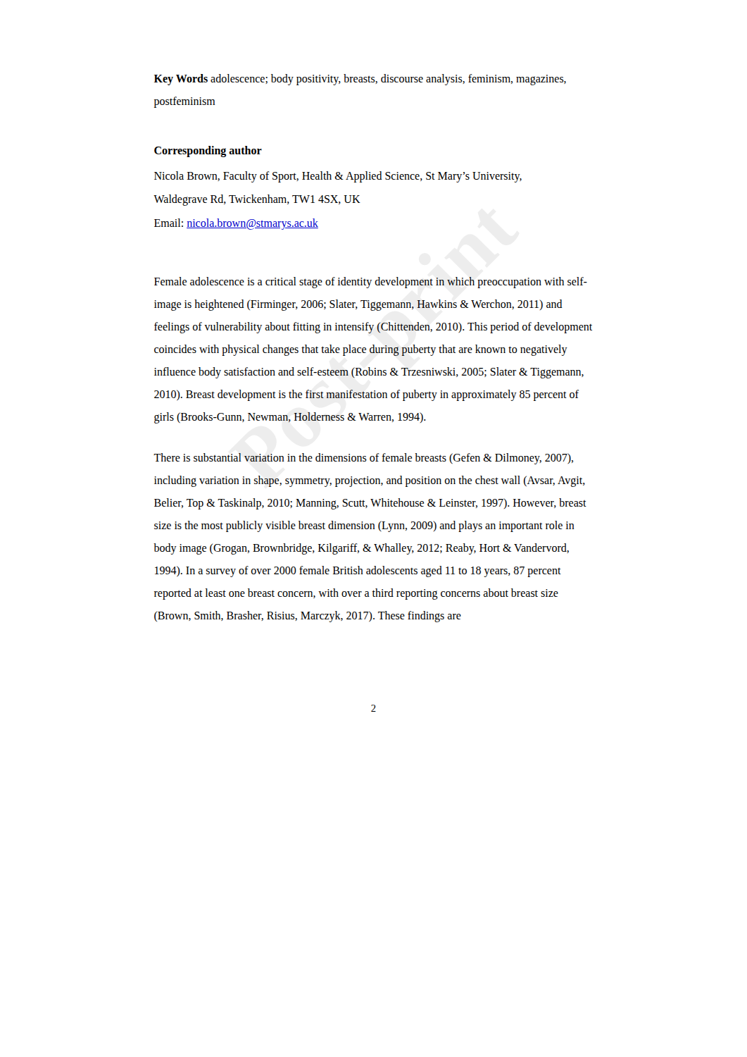Post-print
Key Words adolescence; body positivity, breasts, discourse analysis, feminism, magazines, postfeminism
Corresponding author
Nicola Brown, Faculty of Sport, Health & Applied Science, St Mary’s University,
Waldegrave Rd, Twickenham, TW1 4SX, UK
Email: nicola.brown@stmarys.ac.uk
Female adolescence is a critical stage of identity development in which preoccupation with self-image is heightened (Firminger, 2006; Slater, Tiggemann, Hawkins & Werchon, 2011) and feelings of vulnerability about fitting in intensify (Chittenden, 2010). This period of development coincides with physical changes that take place during puberty that are known to negatively influence body satisfaction and self-esteem (Robins & Trzesniwski, 2005; Slater & Tiggemann, 2010). Breast development is the first manifestation of puberty in approximately 85 percent of girls (Brooks-Gunn, Newman, Holderness & Warren, 1994).
There is substantial variation in the dimensions of female breasts (Gefen & Dilmoney, 2007), including variation in shape, symmetry, projection, and position on the chest wall (Avsar, Avgit, Belier, Top & Taskinalp, 2010; Manning, Scutt, Whitehouse & Leinster, 1997). However, breast size is the most publicly visible breast dimension (Lynn, 2009) and plays an important role in body image (Grogan, Brownbridge, Kilgariff, & Whalley, 2012; Reaby, Hort & Vandervord, 1994). In a survey of over 2000 female British adolescents aged 11 to 18 years, 87 percent reported at least one breast concern, with over a third reporting concerns about breast size (Brown, Smith, Brasher, Risius, Marczyk, 2017). These findings are
2